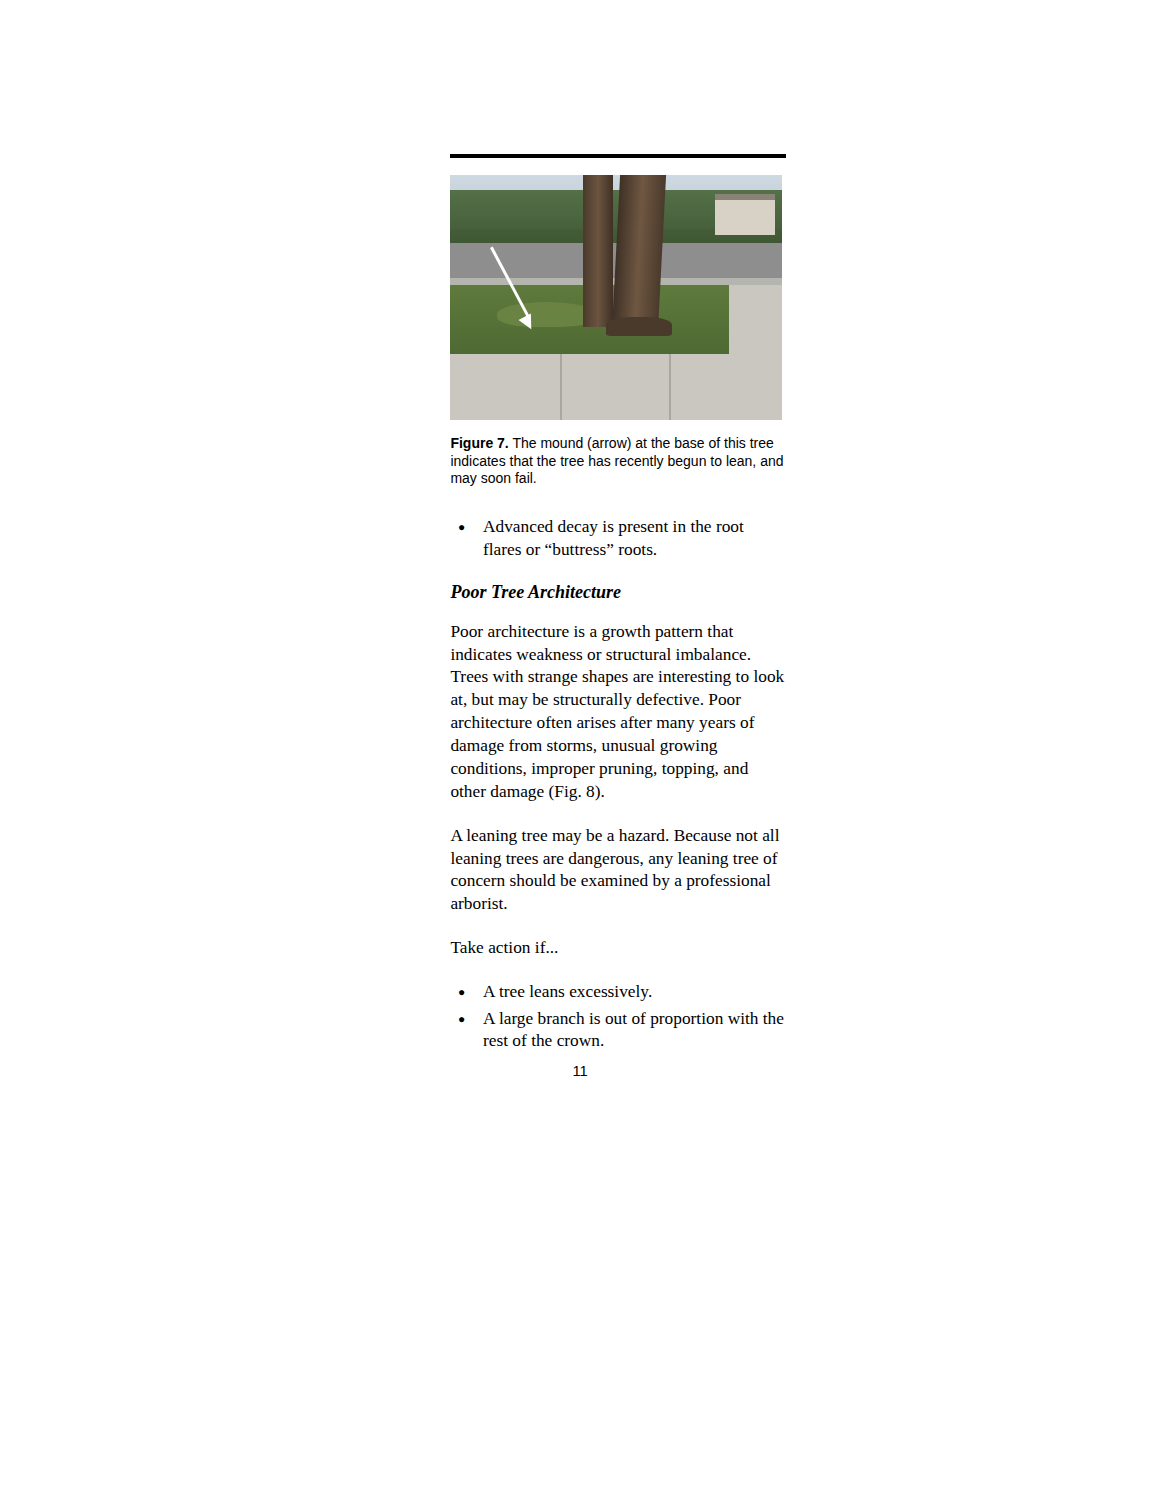Figure 7. The mound (arrow) at the base of this tree indicates that the tree has recently begun to lean, and may soon fail.
Advanced decay is present in the root flares or “buttress” roots.
Poor Tree Architecture
Poor architecture is a growth pattern that indicates weakness or structural imbalance. Trees with strange shapes are interesting to look at, but may be structurally defective. Poor architecture often arises after many years of damage from storms, unusual growing conditions, improper pruning, topping, and other damage (Fig. 8).
A leaning tree may be a hazard. Because not all leaning trees are dangerous, any leaning tree of concern should be examined by a professional arborist.
Take action if...
A tree leans excessively.
A large branch is out of proportion with the rest of the crown.
11